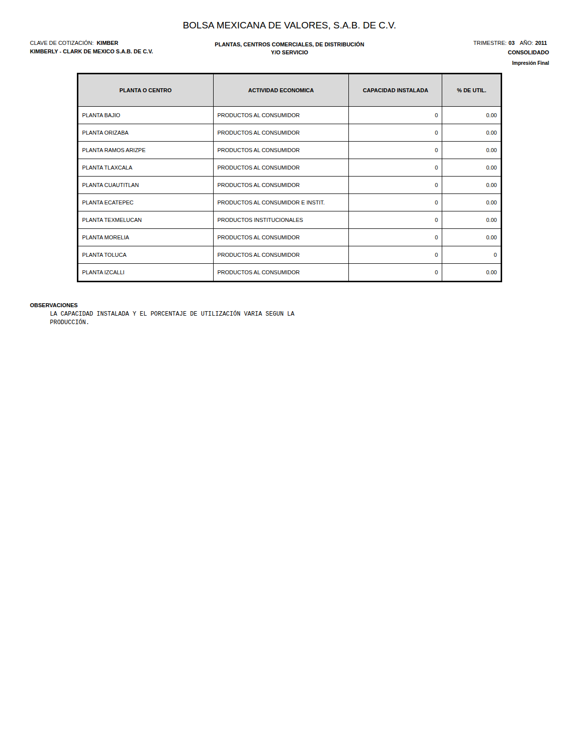BOLSA MEXICANA DE VALORES, S.A.B. DE C.V.
CLAVE DE COTIZACIÓN: KIMBER
TRIMESTRE:03 AÑO:2011
KIMBERLY - CLARK DE MEXICO S.A.B. DE C.V.
PLANTAS, CENTROS COMERCIALES, DE DISTRIBUCIÓN
Y/O SERVICIO
CONSOLIDADO
Impresión Final
| PLANTA O CENTRO | ACTIVIDAD ECONOMICA | CAPACIDAD INSTALADA | % DE UTIL. |
| --- | --- | --- | --- |
| PLANTA BAJIO | PRODUCTOS AL CONSUMIDOR | 0 | 0.00 |
| PLANTA ORIZABA | PRODUCTOS AL CONSUMIDOR | 0 | 0.00 |
| PLANTA RAMOS ARIZPE | PRODUCTOS AL CONSUMIDOR | 0 | 0.00 |
| PLANTA TLAXCALA | PRODUCTOS AL CONSUMIDOR | 0 | 0.00 |
| PLANTA CUAUTITLAN | PRODUCTOS AL CONSUMIDOR | 0 | 0.00 |
| PLANTA ECATEPEC | PRODUCTOS AL CONSUMIDOR E INSTIT. | 0 | 0.00 |
| PLANTA TEXMELUCAN | PRODUCTOS INSTITUCIONALES | 0 | 0.00 |
| PLANTA MORELIA | PRODUCTOS AL CONSUMIDOR | 0 | 0.00 |
| PLANTA TOLUCA | PRODUCTOS AL CONSUMIDOR | 0 | 0 |
| PLANTA IZCALLI | PRODUCTOS AL CONSUMIDOR | 0 | 0.00 |
OBSERVACIONES
LA CAPACIDAD INSTALADA Y EL PORCENTAJE DE UTILIZACIÓN VARIA SEGUN LA
PRODUCCIÓN.